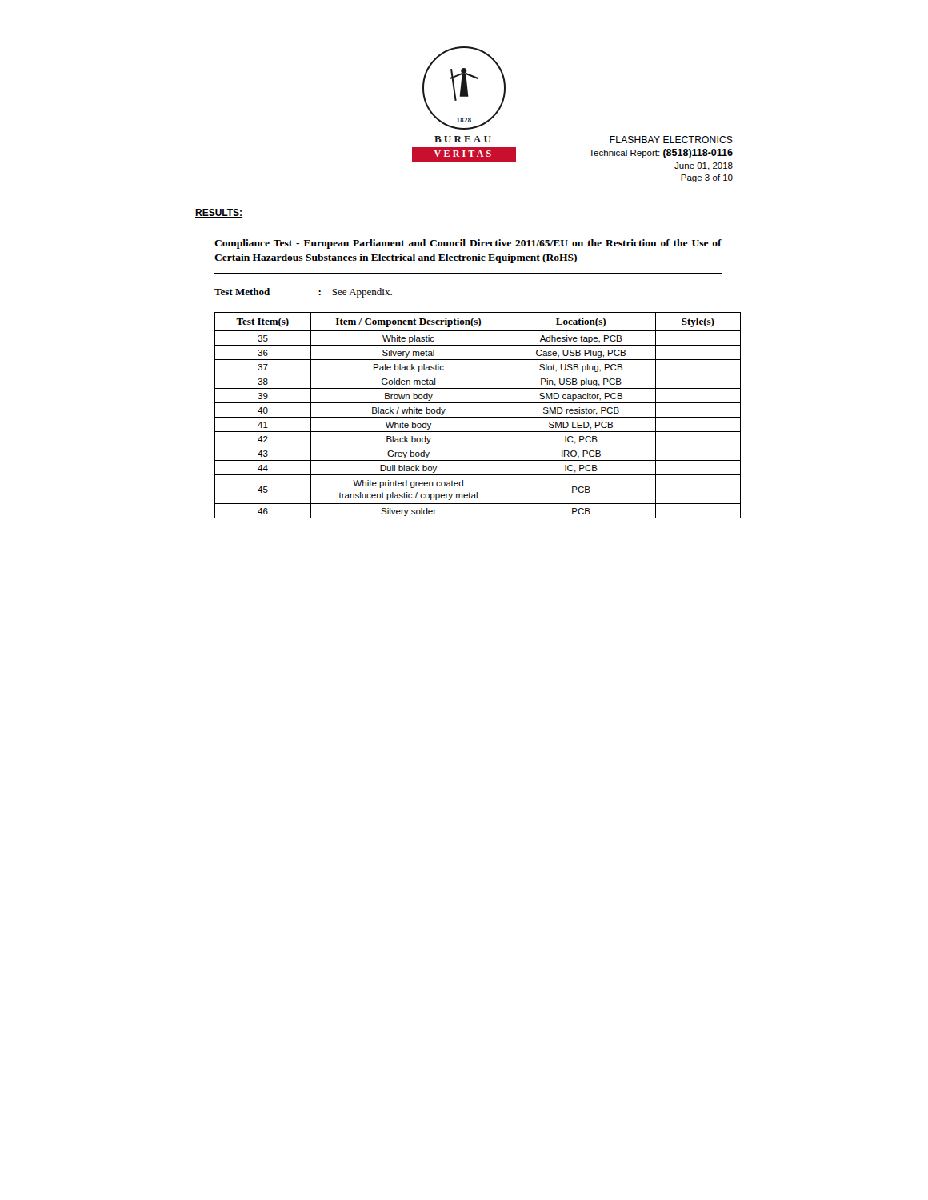1828
BUREAU
VERITAS
FLASHBAY ELECTRONICS
Technical Report: (8518)118-0116
June 01, 2018
Page 3 of 10
RESULTS:
Compliance Test - European Parliament and Council Directive 2011/65/EU on the Restriction of the Use of Certain Hazardous Substances in Electrical and Electronic Equipment (RoHS)
Test Method: See Appendix.
| Test Item(s) | Item / Component Description(s) | Location(s) | Style(s) |
| --- | --- | --- | --- |
| 35 | White plastic | Adhesive tape, PCB | |
| 36 | Silvery metal | Case, USB Plug, PCB | |
| 37 | Pale black plastic | Slot, USB plug, PCB | |
| 38 | Golden metal | Pin, USB plug, PCB | |
| 39 | Brown body | SMD capacitor, PCB | |
| 40 | Black / white body | SMD resistor, PCB | |
| 41 | White body | SMD LED, PCB | |
| 42 | Black body | IC, PCB | |
| 43 | Grey body | IRO, PCB | |
| 44 | Dull black boy | IC, PCB | |
| 45 | White printed green coated translucent plastic / coppery metal | PCB | |
| 46 | Silvery solder | PCB | |